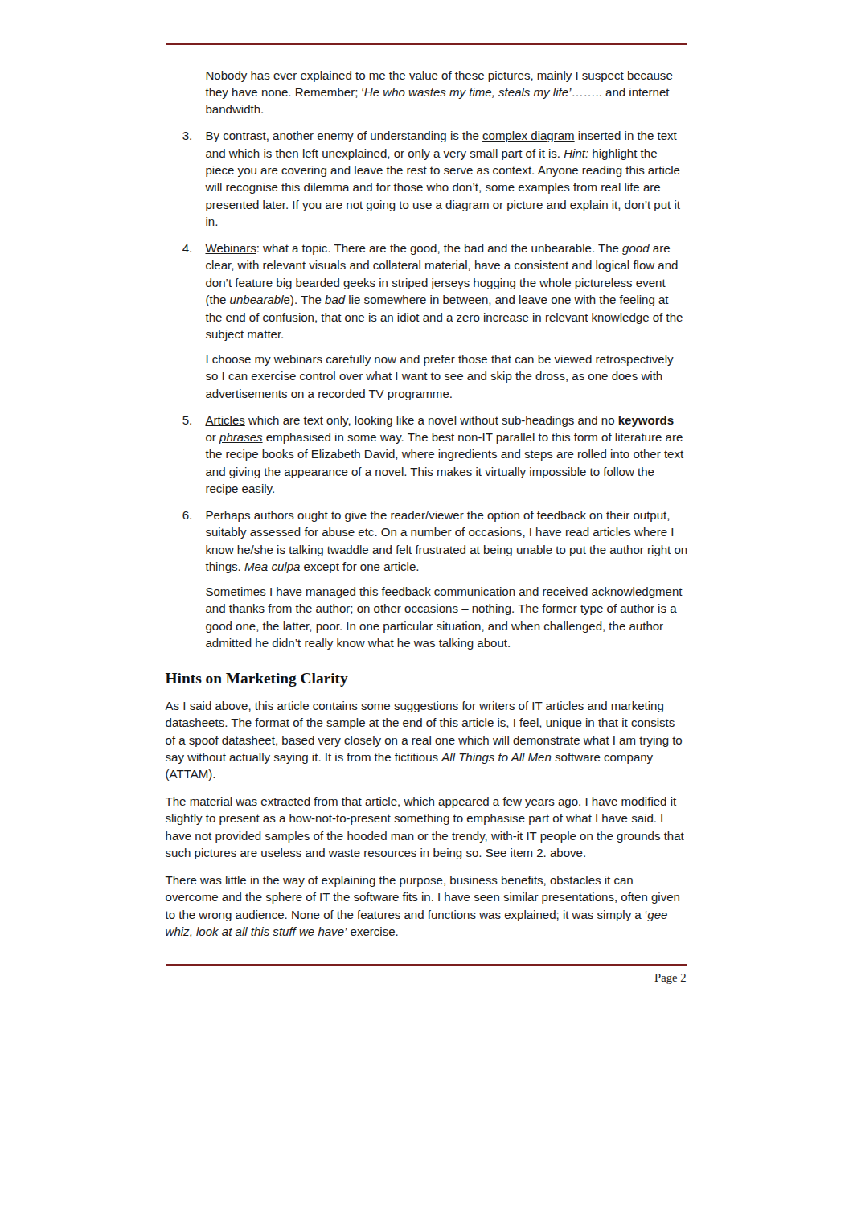Nobody has ever explained to me the value of these pictures, mainly I suspect because they have none. Remember; ‘He who wastes my time, steals my life’…….. and internet bandwidth.
By contrast, another enemy of understanding is the complex diagram inserted in the text and which is then left unexplained, or only a very small part of it is. Hint: highlight the piece you are covering and leave the rest to serve as context. Anyone reading this article will recognise this dilemma and for those who don’t, some examples from real life are presented later. If you are not going to use a diagram or picture and explain it, don’t put it in.
Webinars: what a topic. There are the good, the bad and the unbearable. The good are clear, with relevant visuals and collateral material, have a consistent and logical flow and don’t feature big bearded geeks in striped jerseys hogging the whole pictureless event (the unbearable). The bad lie somewhere in between, and leave one with the feeling at the end of confusion, that one is an idiot and a zero increase in relevant knowledge of the subject matter.
I choose my webinars carefully now and prefer those that can be viewed retrospectively so I can exercise control over what I want to see and skip the dross, as one does with advertisements on a recorded TV programme.
Articles which are text only, looking like a novel without sub-headings and no keywords or phrases emphasised in some way. The best non-IT parallel to this form of literature are the recipe books of Elizabeth David, where ingredients and steps are rolled into other text and giving the appearance of a novel. This makes it virtually impossible to follow the recipe easily.
Perhaps authors ought to give the reader/viewer the option of feedback on their output, suitably assessed for abuse etc. On a number of occasions, I have read articles where I know he/she is talking twaddle and felt frustrated at being unable to put the author right on things. Mea culpa except for one article.
Sometimes I have managed this feedback communication and received acknowledgment and thanks from the author; on other occasions – nothing. The former type of author is a good one, the latter, poor. In one particular situation, and when challenged, the author admitted he didn’t really know what he was talking about.
Hints on Marketing Clarity
As I said above, this article contains some suggestions for writers of IT articles and marketing datasheets. The format of the sample at the end of this article is, I feel, unique in that it consists of a spoof datasheet, based very closely on a real one which will demonstrate what I am trying to say without actually saying it. It is from the fictitious All Things to All Men software company (ATTAM).
The material was extracted from that article, which appeared a few years ago. I have modified it slightly to present as a how-not-to-present something to emphasise part of what I have said. I have not provided samples of the hooded man or the trendy, with-it IT people on the grounds that such pictures are useless and waste resources in being so. See item 2. above.
There was little in the way of explaining the purpose, business benefits, obstacles it can overcome and the sphere of IT the software fits in. I have seen similar presentations, often given to the wrong audience. None of the features and functions was explained; it was simply a ‘gee whiz, look at all this stuff we have’ exercise.
Page 2